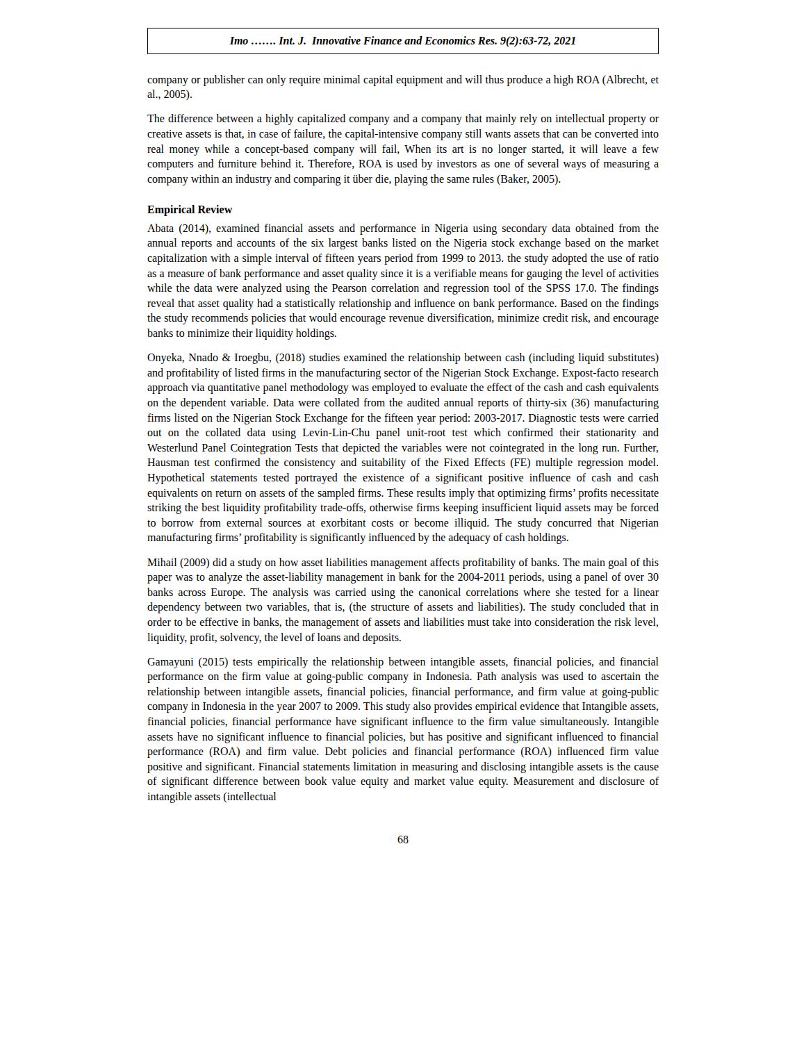Imo ……. Int. J. Innovative Finance and Economics Res. 9(2):63-72, 2021
company or publisher can only require minimal capital equipment and will thus produce a high ROA (Albrecht, et al., 2005).
The difference between a highly capitalized company and a company that mainly rely on intellectual property or creative assets is that, in case of failure, the capital-intensive company still wants assets that can be converted into real money while a concept-based company will fail, When its art is no longer started, it will leave a few computers and furniture behind it. Therefore, ROA is used by investors as one of several ways of measuring a company within an industry and comparing it über die, playing the same rules (Baker, 2005).
Empirical Review
Abata (2014), examined financial assets and performance in Nigeria using secondary data obtained from the annual reports and accounts of the six largest banks listed on the Nigeria stock exchange based on the market capitalization with a simple interval of fifteen years period from 1999 to 2013. the study adopted the use of ratio as a measure of bank performance and asset quality since it is a verifiable means for gauging the level of activities while the data were analyzed using the Pearson correlation and regression tool of the SPSS 17.0. The findings reveal that asset quality had a statistically relationship and influence on bank performance. Based on the findings the study recommends policies that would encourage revenue diversification, minimize credit risk, and encourage banks to minimize their liquidity holdings.
Onyeka, Nnado & Iroegbu, (2018) studies examined the relationship between cash (including liquid substitutes) and profitability of listed firms in the manufacturing sector of the Nigerian Stock Exchange. Expost-facto research approach via quantitative panel methodology was employed to evaluate the effect of the cash and cash equivalents on the dependent variable. Data were collated from the audited annual reports of thirty-six (36) manufacturing firms listed on the Nigerian Stock Exchange for the fifteen year period: 2003-2017. Diagnostic tests were carried out on the collated data using Levin-Lin-Chu panel unit-root test which confirmed their stationarity and Westerlund Panel Cointegration Tests that depicted the variables were not cointegrated in the long run. Further, Hausman test confirmed the consistency and suitability of the Fixed Effects (FE) multiple regression model. Hypothetical statements tested portrayed the existence of a significant positive influence of cash and cash equivalents on return on assets of the sampled firms. These results imply that optimizing firms’ profits necessitate striking the best liquidity profitability trade-offs, otherwise firms keeping insufficient liquid assets may be forced to borrow from external sources at exorbitant costs or become illiquid. The study concurred that Nigerian manufacturing firms’ profitability is significantly influenced by the adequacy of cash holdings.
Mihail (2009) did a study on how asset liabilities management affects profitability of banks. The main goal of this paper was to analyze the asset-liability management in bank for the 2004-2011 periods, using a panel of over 30 banks across Europe. The analysis was carried using the canonical correlations where she tested for a linear dependency between two variables, that is, (the structure of assets and liabilities). The study concluded that in order to be effective in banks, the management of assets and liabilities must take into consideration the risk level, liquidity, profit, solvency, the level of loans and deposits.
Gamayuni (2015) tests empirically the relationship between intangible assets, financial policies, and financial performance on the firm value at going-public company in Indonesia. Path analysis was used to ascertain the relationship between intangible assets, financial policies, financial performance, and firm value at going-public company in Indonesia in the year 2007 to 2009. This study also provides empirical evidence that Intangible assets, financial policies, financial performance have significant influence to the firm value simultaneously. Intangible assets have no significant influence to financial policies, but has positive and significant influenced to financial performance (ROA) and firm value. Debt policies and financial performance (ROA) influenced firm value positive and significant. Financial statements limitation in measuring and disclosing intangible assets is the cause of significant difference between book value equity and market value equity. Measurement and disclosure of intangible assets (intellectual
68